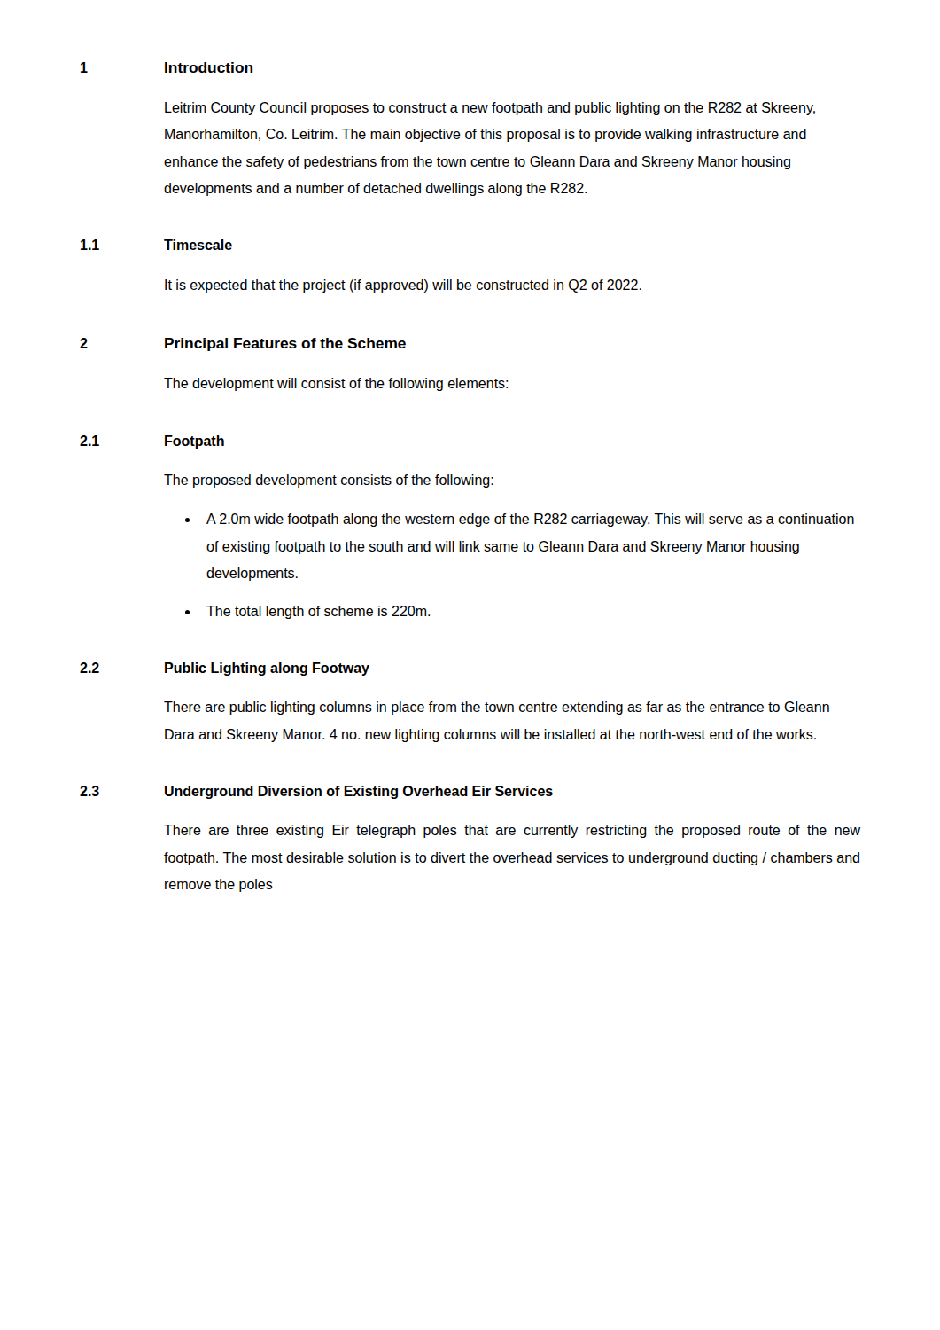1
Introduction
Leitrim County Council proposes to construct a new footpath and public lighting on the R282 at Skreeny, Manorhamilton, Co. Leitrim. The main objective of this proposal is to provide walking infrastructure and enhance the safety of pedestrians from the town centre to Gleann Dara and Skreeny Manor housing developments and a number of detached dwellings along the R282.
1.1
Timescale
It is expected that the project (if approved) will be constructed in Q2 of 2022.
2
Principal Features of the Scheme
The development will consist of the following elements:
2.1
Footpath
The proposed development consists of the following:
A 2.0m wide footpath along the western edge of the R282 carriageway. This will serve as a continuation of existing footpath to the south and will link same to Gleann Dara and Skreeny Manor housing developments.
The total length of scheme is 220m.
2.2
Public Lighting along Footway
There are public lighting columns in place from the town centre extending as far as the entrance to Gleann Dara and Skreeny Manor. 4 no. new lighting columns will be installed at the north-west end of the works.
2.3
Underground Diversion of Existing Overhead Eir Services
There are three existing Eir telegraph poles that are currently restricting the proposed route of the new footpath. The most desirable solution is to divert the overhead services to underground ducting / chambers and remove the poles